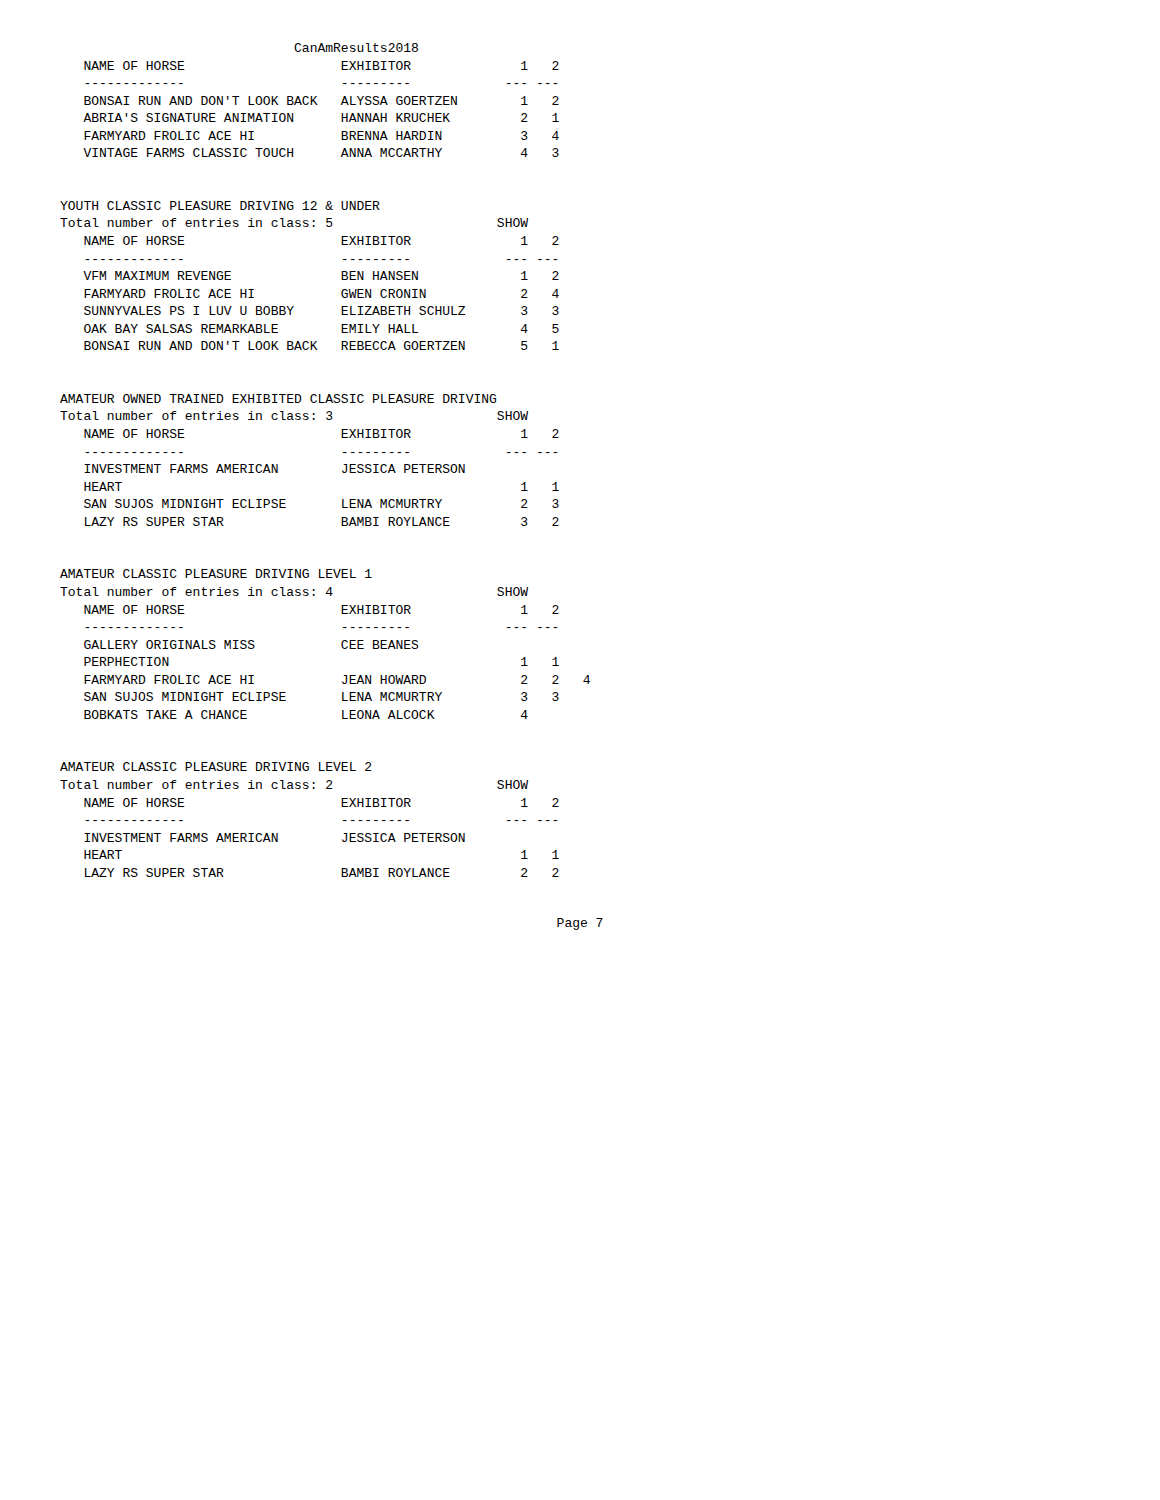CanAmResults2018
   NAME OF HORSE                    EXHIBITOR              1   2
   -------------                    ---------            --- ---
   BONSAI RUN AND DON'T LOOK BACK   ALYSSA GOERTZEN        1   2
   ABRIA'S SIGNATURE ANIMATION      HANNAH KRUCHEK         2   1
   FARMYARD FROLIC ACE HI           BRENNA HARDIN          3   4
   VINTAGE FARMS CLASSIC TOUCH      ANNA MCCARTHY          4   3


YOUTH CLASSIC PLEASURE DRIVING 12 & UNDER
Total number of entries in class: 5                     SHOW
   NAME OF HORSE                    EXHIBITOR              1   2
   -------------                    ---------            --- ---
   VFM MAXIMUM REVENGE              BEN HANSEN             1   2
   FARMYARD FROLIC ACE HI           GWEN CRONIN            2   4
   SUNNYVALES PS I LUV U BOBBY      ELIZABETH SCHULZ       3   3
   OAK BAY SALSAS REMARKABLE        EMILY HALL             4   5
   BONSAI RUN AND DON'T LOOK BACK   REBECCA GOERTZEN       5   1


AMATEUR OWNED TRAINED EXHIBITED CLASSIC PLEASURE DRIVING
Total number of entries in class: 3                     SHOW
   NAME OF HORSE                    EXHIBITOR              1   2
   -------------                    ---------            --- ---
   INVESTMENT FARMS AMERICAN        JESSICA PETERSON
   HEART                                                   1   1
   SAN SUJOS MIDNIGHT ECLIPSE       LENA MCMURTRY          2   3
   LAZY RS SUPER STAR               BAMBI ROYLANCE         3   2


AMATEUR CLASSIC PLEASURE DRIVING LEVEL 1
Total number of entries in class: 4                     SHOW
   NAME OF HORSE                    EXHIBITOR              1   2
   -------------                    ---------            --- ---
   GALLERY ORIGINALS MISS           CEE BEANES
   PERPHECTION                                             1   1
   FARMYARD FROLIC ACE HI           JEAN HOWARD            2   2   4
   SAN SUJOS MIDNIGHT ECLIPSE       LENA MCMURTRY          3   3
   BOBKATS TAKE A CHANCE            LEONA ALCOCK           4


AMATEUR CLASSIC PLEASURE DRIVING LEVEL 2
Total number of entries in class: 2                     SHOW
   NAME OF HORSE                    EXHIBITOR              1   2
   -------------                    ---------            --- ---
   INVESTMENT FARMS AMERICAN        JESSICA PETERSON
   HEART                                                   1   1
   LAZY RS SUPER STAR               BAMBI ROYLANCE         2   2
Page 7